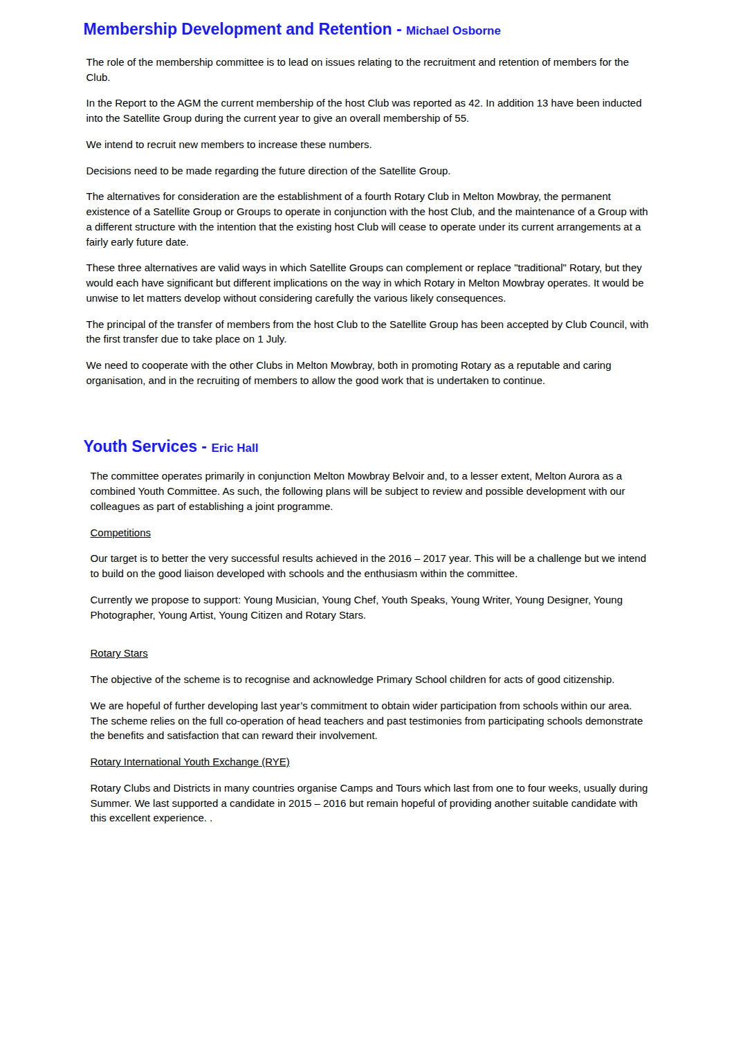Membership Development and Retention - Michael Osborne
The role of the membership committee is to lead on issues relating to the recruitment and retention of members for the Club.
In the Report to the AGM the current membership of the host Club was reported as 42. In addition 13 have been inducted into the Satellite Group during the current year to give an overall membership of 55.
We intend to recruit new members to increase these numbers.
Decisions need to be made regarding the future direction of the Satellite Group.
The alternatives for consideration are the establishment of a fourth Rotary Club in Melton Mowbray, the permanent existence of a Satellite Group or Groups to operate in conjunction with the host Club, and the maintenance of a Group with a different structure with the intention that the existing host Club will cease to operate under its current arrangements at a fairly early future date.
These three alternatives are valid ways in which Satellite Groups can complement or replace "traditional" Rotary, but they would each have significant but different implications on the way in which Rotary in Melton Mowbray operates. It would be unwise to let matters develop without considering carefully the various likely consequences.
The principal of the transfer of members from the host Club to the Satellite Group has been accepted by Club Council, with the first transfer due to take place on 1 July.
We need to cooperate with the other Clubs in Melton Mowbray, both in promoting Rotary as a reputable and caring organisation, and in the recruiting of members to allow the good work that is undertaken to continue.
Youth Services - Eric Hall
The committee operates primarily in conjunction Melton Mowbray Belvoir and, to a lesser extent, Melton Aurora as a combined Youth Committee. As such, the following plans will be subject to review and possible development with our colleagues as part of establishing a joint programme.
Competitions
Our target is to better the very successful results achieved in the 2016 – 2017 year. This will be a challenge but we intend to build on the good liaison developed with schools and the enthusiasm within the committee.
Currently we propose to support: Young Musician, Young Chef, Youth Speaks, Young Writer, Young Designer, Young Photographer, Young Artist, Young Citizen and Rotary Stars.
Rotary Stars
The objective of the scheme is to recognise and acknowledge Primary School children for acts of good citizenship.
We are hopeful of further developing last year’s commitment to obtain wider participation from schools within our area. The scheme relies on the full co-operation of head teachers and past testimonies from participating schools demonstrate the benefits and satisfaction that can reward their involvement.
Rotary International Youth Exchange (RYE)
Rotary Clubs and Districts in many countries organise Camps and Tours which last from one to four weeks, usually during Summer. We last supported a candidate in 2015 – 2016 but remain hopeful of providing another suitable candidate with this excellent experience. .